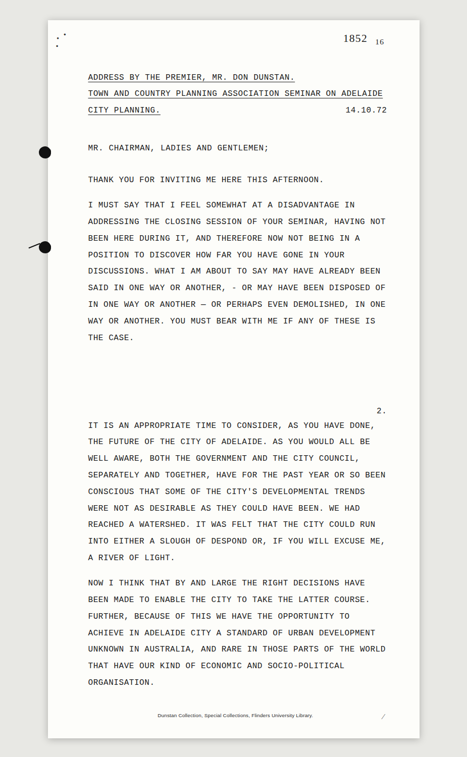1852 16
• • •
ADDRESS BY THE PREMIER, MR. DON DUNSTAN.
TOWN AND COUNTRY PLANNING ASSOCIATION SEMINAR ON ADELAIDE
CITY PLANNING. 14.10.72
MR. CHAIRMAN, LADIES AND GENTLEMEN;
THANK YOU FOR INVITING ME HERE THIS AFTERNOON.
I MUST SAY THAT I FEEL SOMEWHAT AT A DISADVANTAGE IN ADDRESSING THE CLOSING SESSION OF YOUR SEMINAR, HAVING NOT BEEN HERE DURING IT, AND THEREFORE NOW NOT BEING IN A POSITION TO DISCOVER HOW FAR YOU HAVE GONE IN YOUR DISCUSSIONS. WHAT I AM ABOUT TO SAY MAY HAVE ALREADY BEEN SAID IN ONE WAY OR ANOTHER, - OR MAY HAVE BEEN DISPOSED OF IN ONE WAY OR ANOTHER — OR PERHAPS EVEN DEMOLISHED, IN ONE WAY OR ANOTHER. YOU MUST BEAR WITH ME IF ANY OF THESE IS THE CASE.
2.
IT IS AN APPROPRIATE TIME TO CONSIDER, AS YOU HAVE DONE, THE FUTURE OF THE CITY OF ADELAIDE. AS YOU WOULD ALL BE WELL AWARE, BOTH THE GOVERNMENT AND THE CITY COUNCIL, SEPARATELY AND TOGETHER, HAVE FOR THE PAST YEAR OR SO BEEN CONSCIOUS THAT SOME OF THE CITY'S DEVELOPMENTAL TRENDS WERE NOT AS DESIRABLE AS THEY COULD HAVE BEEN. WE HAD REACHED A WATERSHED. IT WAS FELT THAT THE CITY COULD RUN INTO EITHER A SLOUGH OF DESPOND OR, IF YOU WILL EXCUSE ME, A RIVER OF LIGHT.
NOW I THINK THAT BY AND LARGE THE RIGHT DECISIONS HAVE BEEN MADE TO ENABLE THE CITY TO TAKE THE LATTER COURSE. FURTHER, BECAUSE OF THIS WE HAVE THE OPPORTUNITY TO ACHIEVE IN ADELAIDE CITY A STANDARD OF URBAN DEVELOPMENT UNKNOWN IN AUSTRALIA, AND RARE IN THOSE PARTS OF THE WORLD THAT HAVE OUR KIND OF ECONOMIC AND SOCIO-POLITICAL ORGANISATION.
⁄ Dunstan Collection, Special Collections, Flinders University Library.